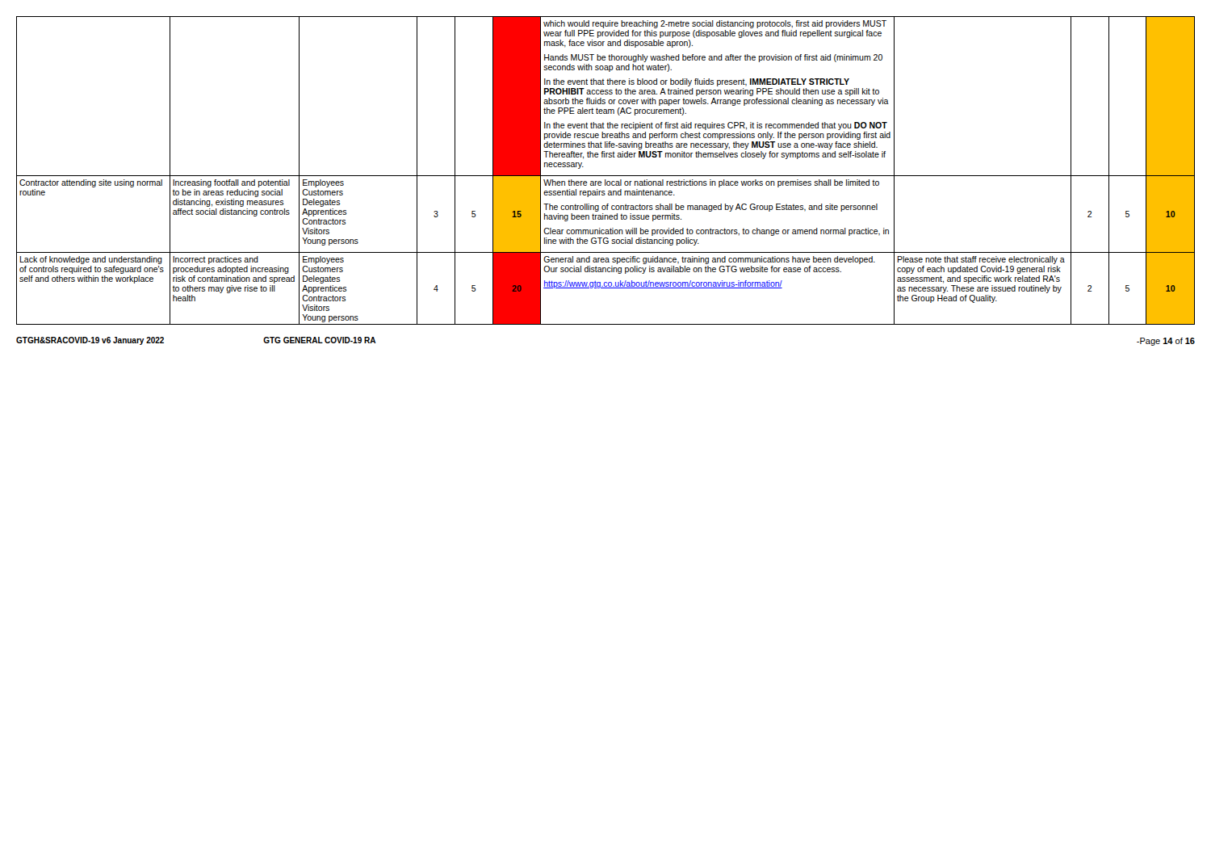| | | | | | | which would require breaching 2-metre social distancing protocols, first aid providers MUST wear full PPE provided for this purpose (disposable gloves and fluid repellent surgical face mask, face visor and disposable apron). Hands MUST be thoroughly washed before and after the provision of first aid (minimum 20 seconds with soap and hot water). In the event that there is blood or bodily fluids present, IMMEDIATELY STRICTLY PROHIBIT access to the area. A trained person wearing PPE should then use a spill kit to absorb the fluids or cover with paper towels. Arrange professional cleaning as necessary via the PPE alert team (AC procurement). In the event that the recipient of first aid requires CPR, it is recommended that you DO NOT provide rescue breaths and perform chest compressions only. If the person providing first aid determines that life-saving breaths are necessary, they MUST use a one-way face shield. Thereafter, the first aider MUST monitor themselves closely for symptoms and self-isolate if necessary. | | | | |
| Contractor attending site using normal routine | Increasing footfall and potential to be in areas reducing social distancing, existing measures affect social distancing controls | Employees Customers Delegates Apprentices Contractors Visitors Young persons | 3 | 5 | 15 | When there are local or national restrictions in place works on premises shall be limited to essential repairs and maintenance. The controlling of contractors shall be managed by AC Group Estates, and site personnel having been trained to issue permits. Clear communication will be provided to contractors, to change or amend normal practice, in line with the GTG social distancing policy. | | 2 | 5 | 10 |
| Lack of knowledge and understanding of controls required to safeguard one's self and others within the workplace | Incorrect practices and procedures adopted increasing risk of contamination and spread to others may give rise to ill health | Employees Customers Delegates Apprentices Contractors Visitors Young persons | 4 | 5 | 20 | General and area specific guidance, training and communications have been developed. Our social distancing policy is available on the GTG website for ease of access. https://www.gtg.co.uk/about/newsroom/coronavirus-information/ | Please note that staff receive electronically a copy of each updated Covid-19 general risk assessment, and specific work related RA's as necessary. These are issued routinely by the Group Head of Quality. | 2 | 5 | 10 |
GTGH&SRACOVID-19 v6 January 2022 GTG GENERAL COVID-19 RA -Page 14 of 16